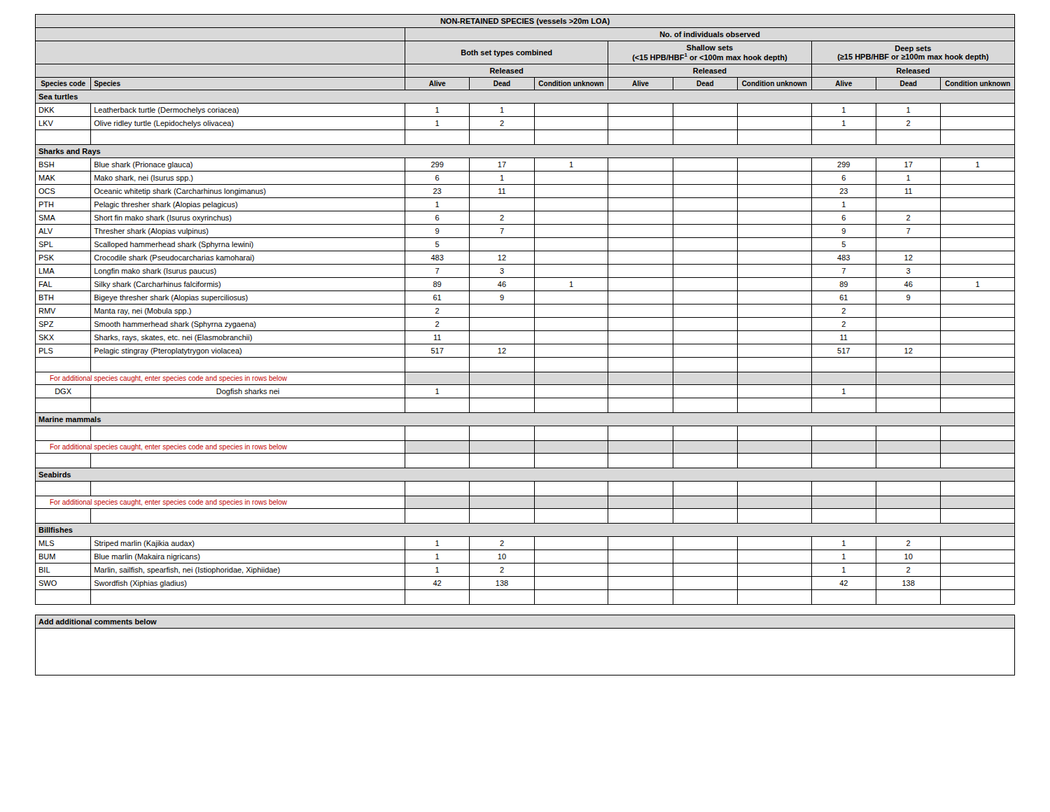| NON-RETAINED SPECIES (vessels >20m LOA) |
| | No. of individuals observed |
| | Both set types combined | Shallow sets (<15 HPB/HBF 1 or <100m max hook depth) | Deep sets (≥15 HPB/HBF or ≥100m max hook depth) |
| | Released | Released | Released |
| Species code | Species | Alive | Dead | Condition unknown | Alive | Dead | Condition unknown | Alive | Dead | Condition unknown |
| Sea turtles |
| DKK | Leatherback turtle (Dermochelys coriacea) | 1 | 1 | | | | | 1 | 1 | |
| LKV | Olive ridley turtle (Lepidochelys olivacea) | 1 | 2 | | | | | 1 | 2 | |
| Sharks and Rays |
| BSH | Blue shark (Prionace glauca) | 299 | 17 | 1 | | | | 299 | 17 | 1 |
| MAK | Mako shark, nei (Isurus spp.) | 6 | 1 | | | | | 6 | 1 | |
| OCS | Oceanic whitetip shark (Carcharhinus longimanus) | 23 | 11 | | | | | 23 | 11 | |
| PTH | Pelagic thresher shark (Alopias pelagicus) | 1 | | | | | | 1 | | |
| SMA | Short fin mako shark (Isurus oxyrinchus) | 6 | 2 | | | | | 6 | 2 | |
| ALV | Thresher shark (Alopias vulpinus) | 9 | 7 | | | | | 9 | 7 | |
| SPL | Scalloped hammerhead shark (Sphyrna lewini) | 5 | | | | | | 5 | | |
| PSK | Crocodile shark (Pseudocarcharias kamoharai) | 483 | 12 | | | | | 483 | 12 | |
| LMA | Longfin mako shark (Isurus paucus) | 7 | 3 | | | | | 7 | 3 | |
| FAL | Silky shark (Carcharhinus falciformis) | 89 | 46 | 1 | | | | 89 | 46 | 1 |
| BTH | Bigeye thresher shark (Alopias superciliosus) | 61 | 9 | | | | | 61 | 9 | |
| RMV | Manta ray, nei (Mobula spp.) | 2 | | | | | | 2 | | |
| SPZ | Smooth hammerhead shark (Sphyrna zygaena) | 2 | | | | | | 2 | | |
| SKX | Sharks, rays, skates, etc. nei (Elasmobranchii) | 11 | | | | | | 11 | | |
| PLS | Pelagic stingray (Pteroplatytrygon violacea) | 517 | 12 | | | | | 517 | 12 | |
| For additional species caught, enter species code and species in rows below | | | | | | | | | |
| DGX | Dogfish sharks nei | 1 | | | | | | 1 | | |
| Marine mammals |
| For additional species caught, enter species code and species in rows below | | | | | | | | | |
| Seabirds |
| For additional species caught, enter species code and species in rows below | | | | | | | | | |
| Billfishes |
| MLS | Striped marlin (Kajikia audax) | 1 | 2 | | | | | 1 | 2 | |
| BUM | Blue marlin (Makaira nigricans) | 1 | 10 | | | | | 1 | 10 | |
| BIL | Marlin, sailfish, spearfish, nei (Istiophoridae, Xiphiidae) | 1 | 2 | | | | | 1 | 2 | |
| SWO | Swordfish (Xiphias gladius) | 42 | 138 | | | | | 42 | 138 | |
| Add additional comments below |